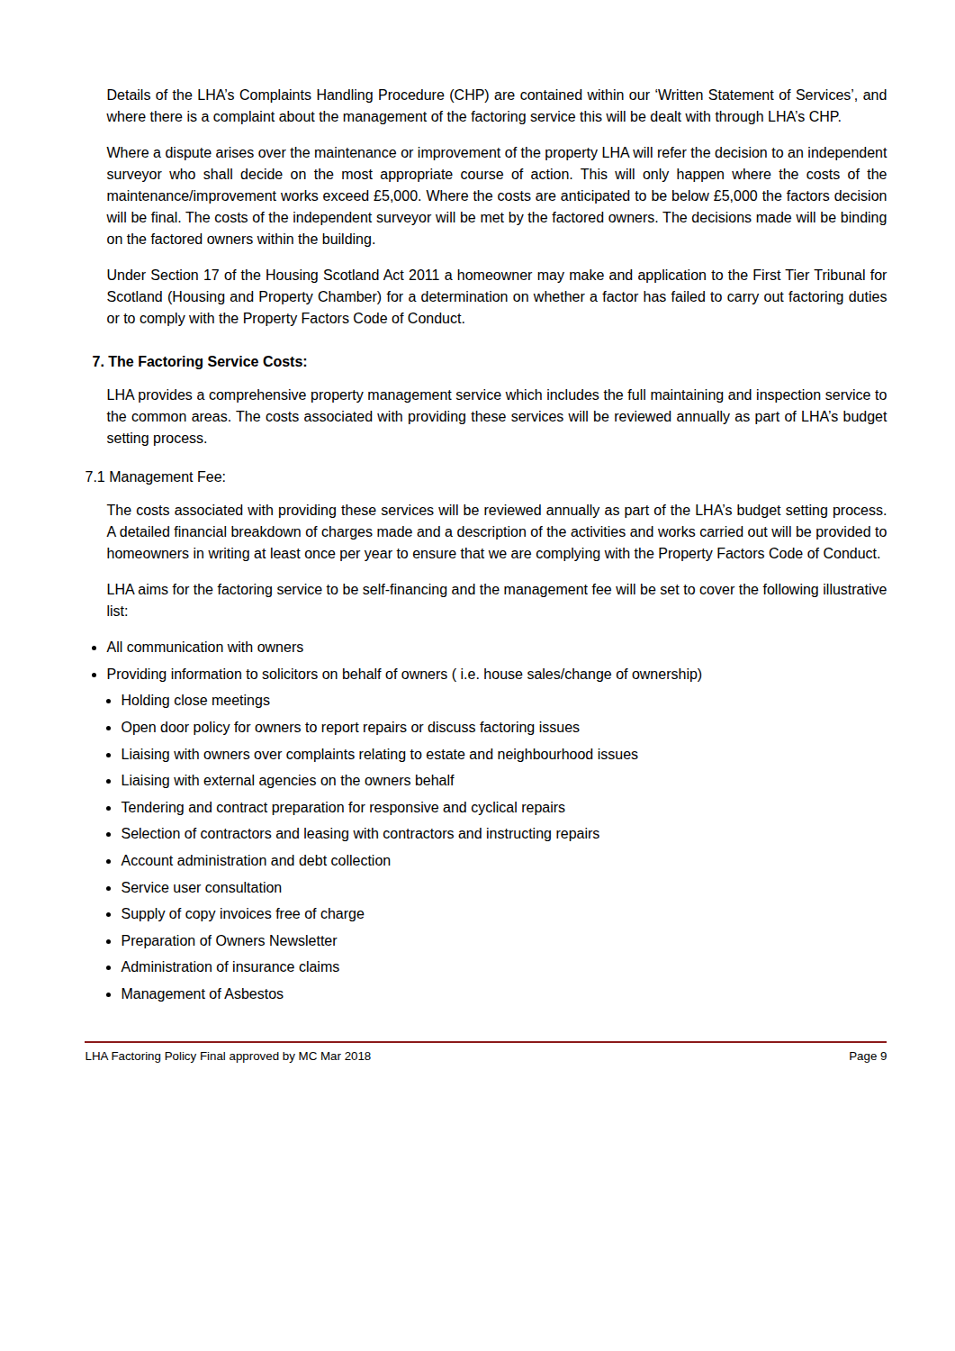Details of the LHA’s Complaints Handling Procedure (CHP) are contained within our ‘Written Statement of Services’, and where there is a complaint about the management of the factoring service this will be dealt with through LHA’s CHP.
Where a dispute arises over the maintenance or improvement of the property LHA will refer the decision to an independent surveyor who shall decide on the most appropriate course of action. This will only happen where the costs of the maintenance/improvement works exceed £5,000. Where the costs are anticipated to be below £5,000 the factors decision will be final. The costs of the independent surveyor will be met by the factored owners. The decisions made will be binding on the factored owners within the building.
Under Section 17 of the Housing Scotland Act 2011 a homeowner may make and application to the First Tier Tribunal for Scotland (Housing and Property Chamber) for a determination on whether a factor has failed to carry out factoring duties or to comply with the Property Factors Code of Conduct.
7. The Factoring Service Costs:
LHA provides a comprehensive property management service which includes the full maintaining and inspection service to the common areas. The costs associated with providing these services will be reviewed annually as part of LHA’s budget setting process.
7.1 Management Fee:
The costs associated with providing these services will be reviewed annually as part of the LHA’s budget setting process. A detailed financial breakdown of charges made and a description of the activities and works carried out will be provided to homeowners in writing at least once per year to ensure that we are complying with the Property Factors Code of Conduct.
LHA aims for the factoring service to be self-financing and the management fee will be set to cover the following illustrative list:
All communication with owners
Providing information to solicitors on behalf of owners ( i.e. house sales/change of ownership)
Holding close meetings
Open door policy for owners to report repairs or discuss factoring issues
Liaising with owners over complaints relating to estate and neighbourhood issues
Liaising with external agencies on the owners behalf
Tendering and contract preparation for responsive and cyclical repairs
Selection of contractors and leasing with contractors and instructing repairs
Account administration and debt collection
Service user consultation
Supply of copy invoices free of charge
Preparation of Owners Newsletter
Administration of insurance claims
Management of Asbestos
LHA Factoring Policy Final approved by MC Mar 2018 Page 9